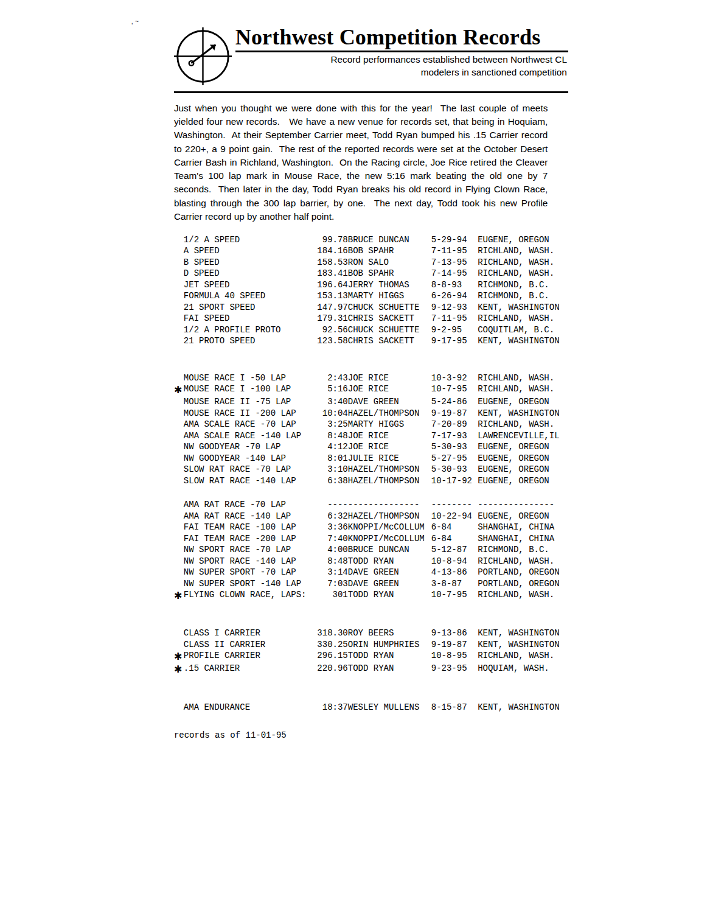, ~
Northwest Competition Records
Record performances established between Northwest CL
modelers in sanctioned competition
Just when you thought we were done with this for the year! The last couple of meets yielded four new records. We have a new venue for records set, that being in Hoquiam, Washington. At their September Carrier meet, Todd Ryan bumped his .15 Carrier record to 220+, a 9 point gain. The rest of the reported records were set at the October Desert Carrier Bash in Richland, Washington. On the Racing circle, Joe Rice retired the Cleaver Team's 100 lap mark in Mouse Race, the new 5:16 mark beating the old one by 7 seconds. Then later in the day, Todd Ryan breaks his old record in Flying Clown Race, blasting through the 300 lap barrier, by one. The next day, Todd took his new Profile Carrier record up by another half point.
| | 1/2 A SPEED | 99.78 | BRUCE DUNCAN | 5-29-94 | EUGENE, OREGON |
| | A SPEED | 184.16 | BOB SPAHR | 7-11-95 | RICHLAND, WASH. |
| | B SPEED | 158.53 | RON SALO | 7-13-95 | RICHLAND, WASH. |
| | D SPEED | 183.41 | BOB SPAHR | 7-14-95 | RICHLAND, WASH. |
| | JET SPEED | 196.64 | JERRY THOMAS | 8-8-93 | RICHMOND, B.C. |
| | FORMULA 40 SPEED | 153.13 | MARTY HIGGS | 6-26-94 | RICHMOND, B.C. |
| | 21 SPORT SPEED | 147.97 | CHUCK SCHUETTE | 9-12-93 | KENT, WASHINGTON |
| | FAI SPEED | 179.31 | CHRIS SACKETT | 7-11-95 | RICHLAND, WASH. |
| | 1/2 A PROFILE PROTO | 92.56 | CHUCK SCHUETTE | 9-2-95 | COQUITLAM, B.C. |
| | 21 PROTO SPEED | 123.58 | CHRIS SACKETT | 9-17-95 | KENT, WASHINGTON |
| | MOUSE RACE I -50 LAP | 2:43 | JOE RICE | 10-3-92 | RICHLAND, WASH. |
| ✱ | MOUSE RACE I -100 LAP | 5:16 | JOE RICE | 10-7-95 | RICHLAND, WASH. |
| | MOUSE RACE II -75 LAP | 3:40 | DAVE GREEN | 5-24-86 | EUGENE, OREGON |
| | MOUSE RACE II -200 LAP | 10:04 | HAZEL/THOMPSON | 9-19-87 | KENT, WASHINGTON |
| | AMA SCALE RACE -70 LAP | 3:25 | MARTY HIGGS | 7-20-89 | RICHLAND, WASH. |
| | AMA SCALE RACE -140 LAP | 8:48 | JOE RICE | 7-17-93 | LAWRENCEVILLE,IL |
| | NW GOODYEAR -70 LAP | 4:12 | JOE RICE | 5-30-93 | EUGENE, OREGON |
| | NW GOODYEAR -140 LAP | 8:01 | JULIE RICE | 5-27-95 | EUGENE, OREGON |
| | SLOW RAT RACE -70 LAP | 3:10 | HAZEL/THOMPSON | 5-30-93 | EUGENE, OREGON |
| | SLOW RAT RACE -140 LAP | 6:38 | HAZEL/THOMPSON | 10-17-92 | EUGENE, OREGON |
| | AMA RAT RACE -70 LAP | ---- | -------------- | -------- | --------------- |
| | AMA RAT RACE -140 LAP | 6:32 | HAZEL/THOMPSON | 10-22-94 | EUGENE, OREGON |
| | FAI TEAM RACE -100 LAP | 3:36 | KNOPPI/McCOLLUM | 6-84 | SHANGHAI, CHINA |
| | FAI TEAM RACE -200 LAP | 7:40 | KNOPPI/McCOLLUM | 6-84 | SHANGHAI, CHINA |
| | NW SPORT RACE -70 LAP | 4:00 | BRUCE DUNCAN | 5-12-87 | RICHMOND, B.C. |
| | NW SPORT RACE -140 LAP | 8:48 | TODD RYAN | 10-8-94 | RICHLAND, WASH. |
| | NW SUPER SPORT -70 LAP | 3:14 | DAVE GREEN | 4-13-86 | PORTLAND, OREGON |
| | NW SUPER SPORT -140 LAP | 7:03 | DAVE GREEN | 3-8-87 | PORTLAND, OREGON |
| ✱ | FLYING CLOWN RACE, LAPS: | 301 | TODD RYAN | 10-7-95 | RICHLAND, WASH. |
| | CLASS I CARRIER | 318.30 | ROY BEERS | 9-13-86 | KENT, WASHINGTON |
| | CLASS II CARRIER | 330.25 | ORIN HUMPHRIES | 9-19-87 | KENT, WASHINGTON |
| ✱ | PROFILE CARRIER | 296.15 | TODD RYAN | 10-8-95 | RICHLAND, WASH. |
| ✱ | .15 CARRIER | 220.96 | TODD RYAN | 9-23-95 | HOQUIAM, WASH. |
| | AMA ENDURANCE | 18:37 | WESLEY MULLENS | 8-15-87 | KENT, WASHINGTON |
records as of 11-01-95